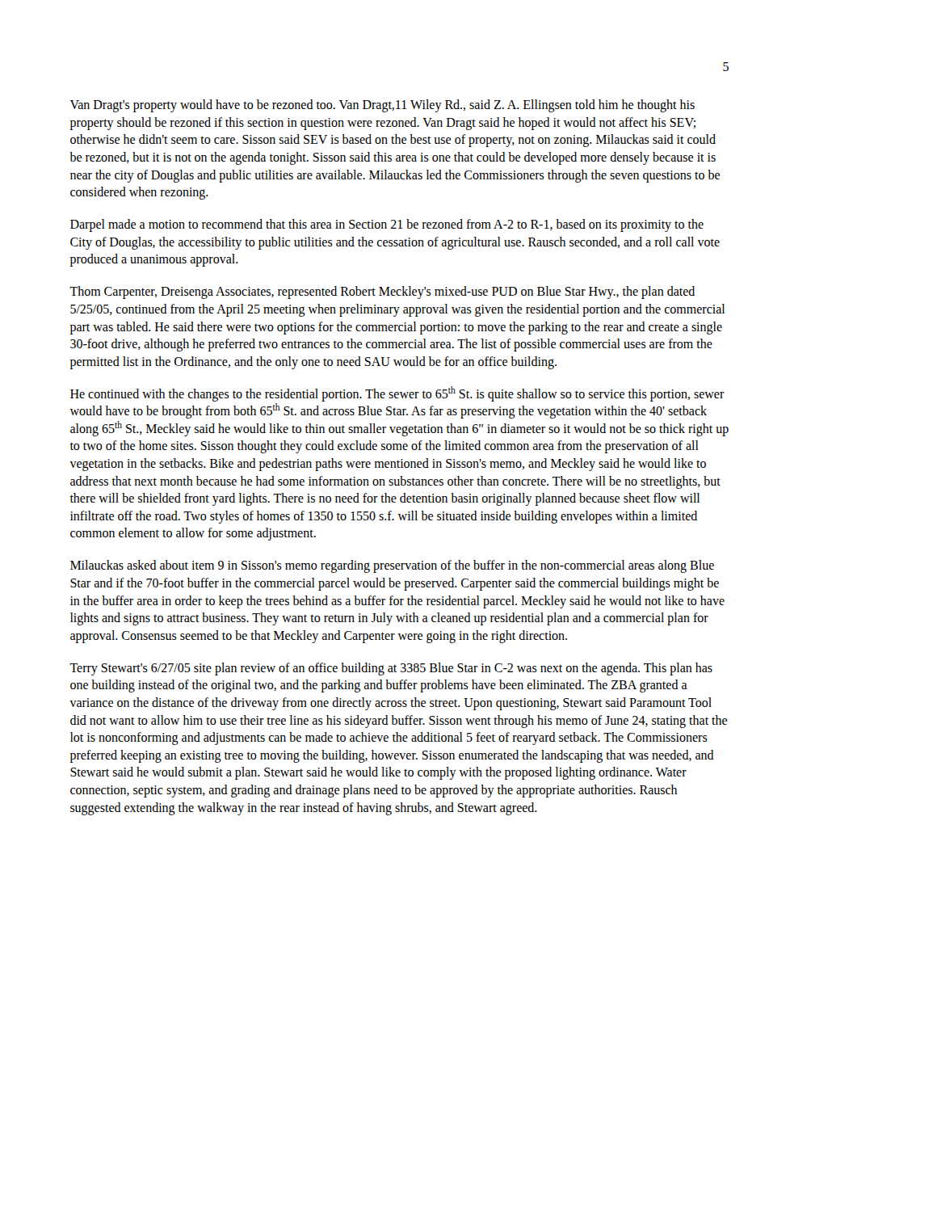5
Van Dragt's property would have to be rezoned too. Van Dragt,11 Wiley Rd., said Z. A. Ellingsen told him he thought his property should be rezoned if this section in question were rezoned. Van Dragt said he hoped it would not affect his SEV; otherwise he didn't seem to care. Sisson said SEV is based on the best use of property, not on zoning. Milauckas said it could be rezoned, but it is not on the agenda tonight. Sisson said this area is one that could be developed more densely because it is near the city of Douglas and public utilities are available. Milauckas led the Commissioners through the seven questions to be considered when rezoning.
Darpel made a motion to recommend that this area in Section 21 be rezoned from A-2 to R-1, based on its proximity to the City of Douglas, the accessibility to public utilities and the cessation of agricultural use. Rausch seconded, and a roll call vote produced a unanimous approval.
Thom Carpenter, Dreisenga Associates, represented Robert Meckley's mixed-use PUD on Blue Star Hwy., the plan dated 5/25/05, continued from the April 25 meeting when preliminary approval was given the residential portion and the commercial part was tabled. He said there were two options for the commercial portion: to move the parking to the rear and create a single 30-foot drive, although he preferred two entrances to the commercial area. The list of possible commercial uses are from the permitted list in the Ordinance, and the only one to need SAU would be for an office building.
He continued with the changes to the residential portion. The sewer to 65th St. is quite shallow so to service this portion, sewer would have to be brought from both 65th St. and across Blue Star. As far as preserving the vegetation within the 40' setback along 65th St., Meckley said he would like to thin out smaller vegetation than 6" in diameter so it would not be so thick right up to two of the home sites. Sisson thought they could exclude some of the limited common area from the preservation of all vegetation in the setbacks. Bike and pedestrian paths were mentioned in Sisson's memo, and Meckley said he would like to address that next month because he had some information on substances other than concrete. There will be no streetlights, but there will be shielded front yard lights. There is no need for the detention basin originally planned because sheet flow will infiltrate off the road. Two styles of homes of 1350 to 1550 s.f. will be situated inside building envelopes within a limited common element to allow for some adjustment.
Milauckas asked about item 9 in Sisson's memo regarding preservation of the buffer in the non-commercial areas along Blue Star and if the 70-foot buffer in the commercial parcel would be preserved. Carpenter said the commercial buildings might be in the buffer area in order to keep the trees behind as a buffer for the residential parcel. Meckley said he would not like to have lights and signs to attract business. They want to return in July with a cleaned up residential plan and a commercial plan for approval. Consensus seemed to be that Meckley and Carpenter were going in the right direction.
Terry Stewart's 6/27/05 site plan review of an office building at 3385 Blue Star in C-2 was next on the agenda. This plan has one building instead of the original two, and the parking and buffer problems have been eliminated. The ZBA granted a variance on the distance of the driveway from one directly across the street. Upon questioning, Stewart said Paramount Tool did not want to allow him to use their tree line as his sideyard buffer. Sisson went through his memo of June 24, stating that the lot is nonconforming and adjustments can be made to achieve the additional 5 feet of rearyard setback. The Commissioners preferred keeping an existing tree to moving the building, however. Sisson enumerated the landscaping that was needed, and Stewart said he would submit a plan. Stewart said he would like to comply with the proposed lighting ordinance. Water connection, septic system, and grading and drainage plans need to be approved by the appropriate authorities. Rausch suggested extending the walkway in the rear instead of having shrubs, and Stewart agreed.